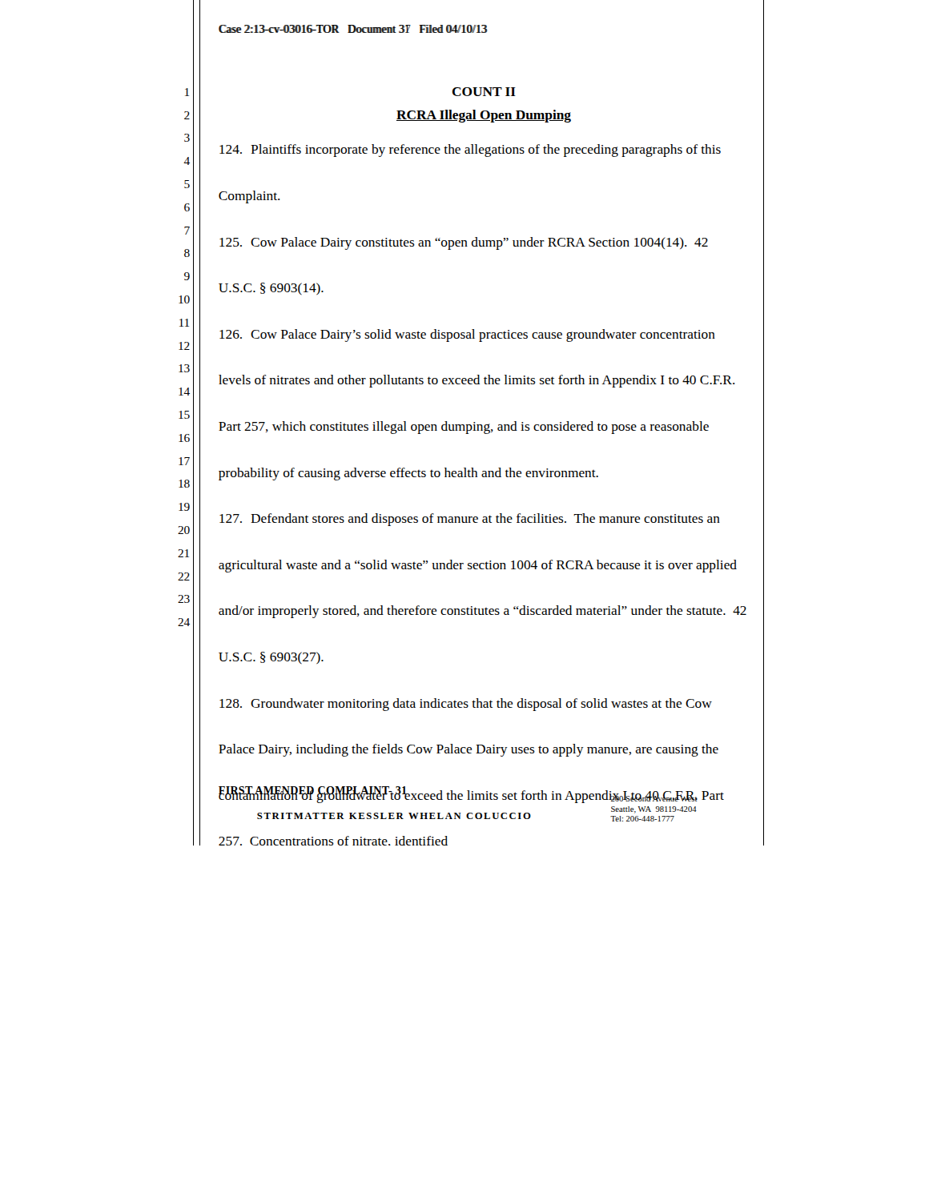Case 2:13-cv-03016-TOR Document 37 Filed 04/10/13 Case 2:13-cv-03016-TOR Document 31 Filed 04/10/13
1
2
3
4
5
6
7
8
9
10
11
12
13
14
15
16
17
18
19
20
21
22
23
24
COUNT II
RCRA Illegal Open Dumping
124. Plaintiffs incorporate by reference the allegations of the preceding paragraphs of this Complaint.
125. Cow Palace Dairy constitutes an “open dump” under RCRA Section 1004(14). 42 U.S.C. § 6903(14).
126. Cow Palace Dairy’s solid waste disposal practices cause groundwater concentration levels of nitrates and other pollutants to exceed the limits set forth in Appendix I to 40 C.F.R. Part 257, which constitutes illegal open dumping, and is considered to pose a reasonable probability of causing adverse effects to health and the environment.
127. Defendant stores and disposes of manure at the facilities. The manure constitutes an agricultural waste and a “solid waste” under section 1004 of RCRA because it is over applied and/or improperly stored, and therefore constitutes a “discarded material” under the statute. 42 U.S.C. § 6903(27).
128. Groundwater monitoring data indicates that the disposal of solid wastes at the Cow Palace Dairy, including the fields Cow Palace Dairy uses to apply manure, are causing the contamination of groundwater to exceed the limits set forth in Appendix I to 40 C.F.R. Part 257. Concentrations of nitrate, identified
FIRST AMENDED COMPLAINT- 31
STRITMATTER KESSLER WHELAN COLUCCIO
200 Second Avenue West
Seattle, WA 98119-4204
Tel: 206-448-1777